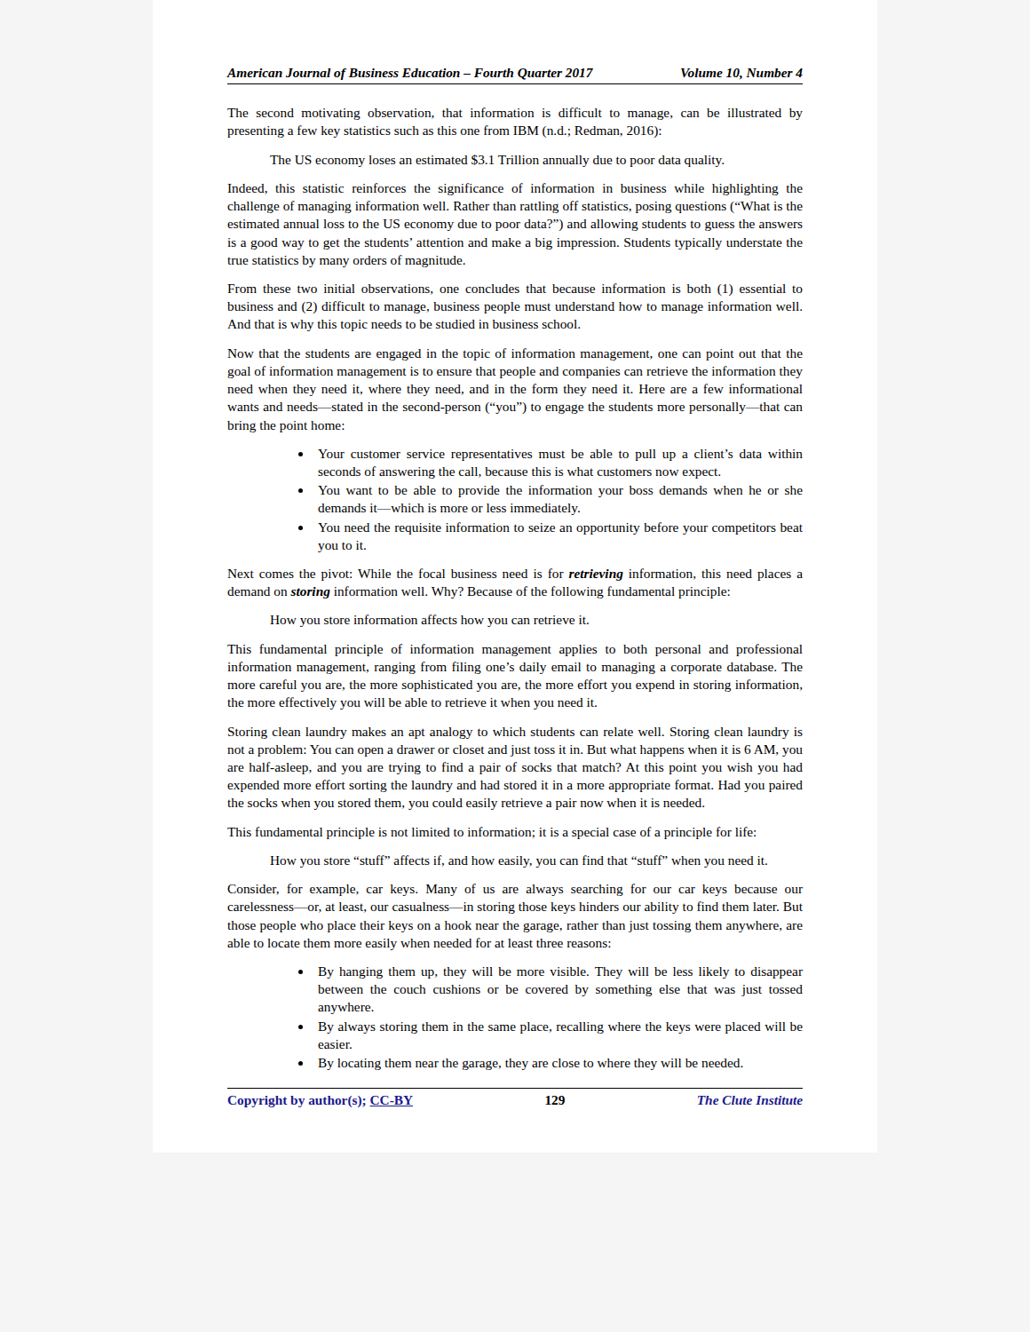American Journal of Business Education – Fourth Quarter 2017 Volume 10, Number 4
The second motivating observation, that information is difficult to manage, can be illustrated by presenting a few key statistics such as this one from IBM (n.d.; Redman, 2016):
The US economy loses an estimated $3.1 Trillion annually due to poor data quality.
Indeed, this statistic reinforces the significance of information in business while highlighting the challenge of managing information well. Rather than rattling off statistics, posing questions (“What is the estimated annual loss to the US economy due to poor data?”) and allowing students to guess the answers is a good way to get the students’ attention and make a big impression. Students typically understate the true statistics by many orders of magnitude.
From these two initial observations, one concludes that because information is both (1) essential to business and (2) difficult to manage, business people must understand how to manage information well. And that is why this topic needs to be studied in business school.
Now that the students are engaged in the topic of information management, one can point out that the goal of information management is to ensure that people and companies can retrieve the information they need when they need it, where they need, and in the form they need it. Here are a few informational wants and needs—stated in the second-person (“you”) to engage the students more personally—that can bring the point home:
Your customer service representatives must be able to pull up a client’s data within seconds of answering the call, because this is what customers now expect.
You want to be able to provide the information your boss demands when he or she demands it—which is more or less immediately.
You need the requisite information to seize an opportunity before your competitors beat you to it.
Next comes the pivot: While the focal business need is for retrieving information, this need places a demand on storing information well. Why? Because of the following fundamental principle:
How you store information affects how you can retrieve it.
This fundamental principle of information management applies to both personal and professional information management, ranging from filing one’s daily email to managing a corporate database. The more careful you are, the more sophisticated you are, the more effort you expend in storing information, the more effectively you will be able to retrieve it when you need it.
Storing clean laundry makes an apt analogy to which students can relate well. Storing clean laundry is not a problem: You can open a drawer or closet and just toss it in. But what happens when it is 6 AM, you are half-asleep, and you are trying to find a pair of socks that match? At this point you wish you had expended more effort sorting the laundry and had stored it in a more appropriate format. Had you paired the socks when you stored them, you could easily retrieve a pair now when it is needed.
This fundamental principle is not limited to information; it is a special case of a principle for life:
How you store “stuff” affects if, and how easily, you can find that “stuff” when you need it.
Consider, for example, car keys. Many of us are always searching for our car keys because our carelessness—or, at least, our casualness—in storing those keys hinders our ability to find them later. But those people who place their keys on a hook near the garage, rather than just tossing them anywhere, are able to locate them more easily when needed for at least three reasons:
By hanging them up, they will be more visible. They will be less likely to disappear between the couch cushions or be covered by something else that was just tossed anywhere.
By always storing them in the same place, recalling where the keys were placed will be easier.
By locating them near the garage, they are close to where they will be needed.
Copyright by author(s); CC-BY 129 The Clute Institute